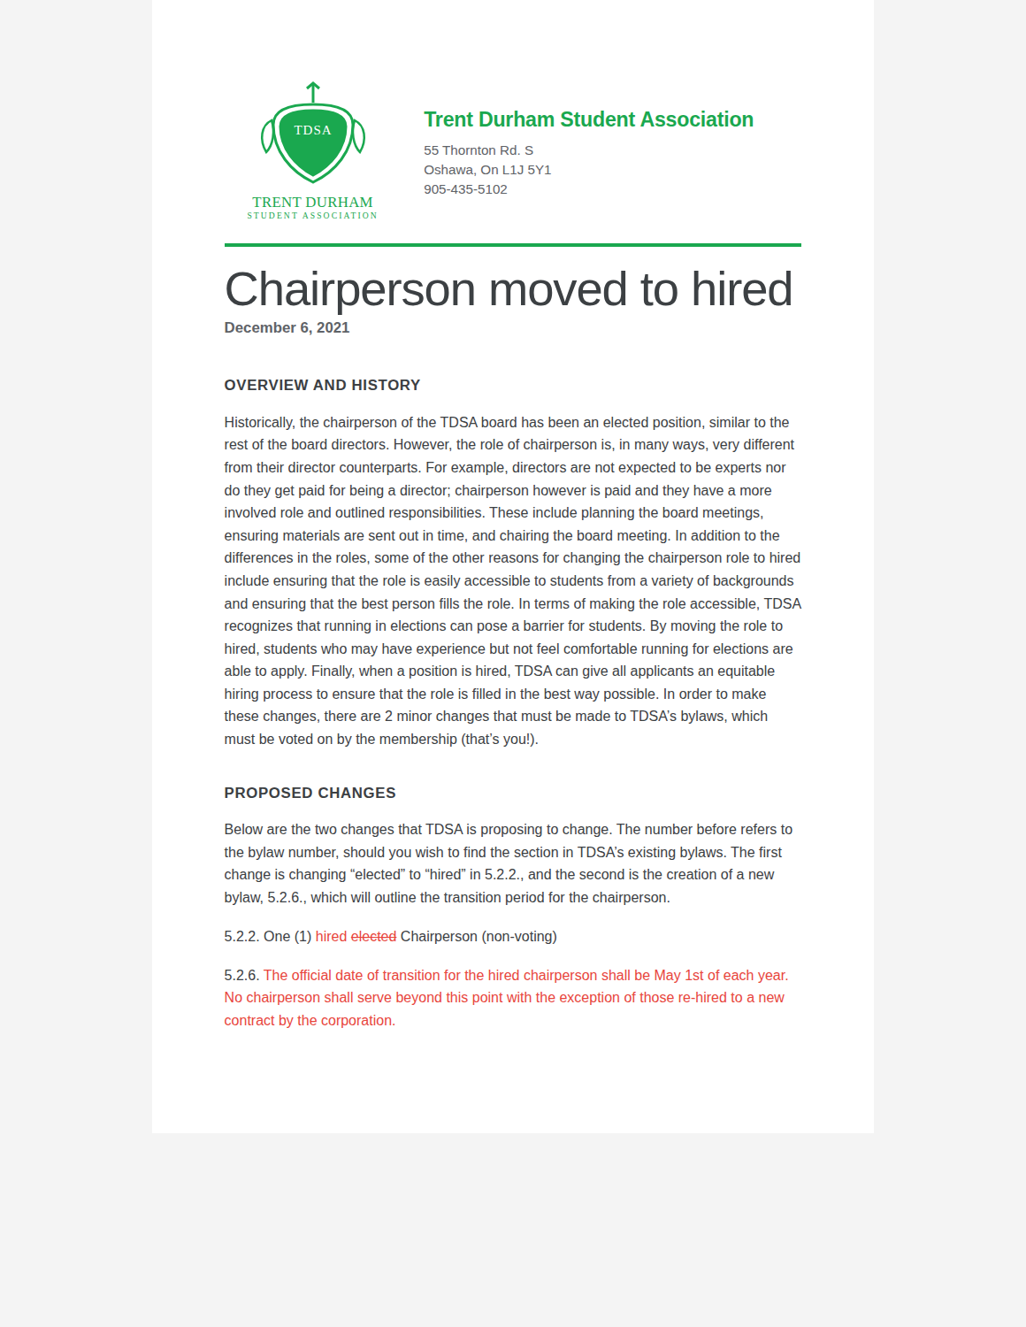TDSA
TRENT DURHAM
Student Association
Trent Durham Student Association
55 Thornton Rd. S
Oshawa, On L1J 5Y1
905-435-5102
Chairperson moved to hired
December 6, 2021
Overview and History
Historically, the chairperson of the TDSA board has been an elected position, similar to the rest of the board directors. However, the role of chairperson is, in many ways, very different from their director counterparts. For example, directors are not expected to be experts nor do they get paid for being a director; chairperson however is paid and they have a more involved role and outlined responsibilities. These include planning the board meetings, ensuring materials are sent out in time, and chairing the board meeting. In addition to the differences in the roles, some of the other reasons for changing the chairperson role to hired include ensuring that the role is easily accessible to students from a variety of backgrounds and ensuring that the best person fills the role. In terms of making the role accessible, TDSA recognizes that running in elections can pose a barrier for students. By moving the role to hired, students who may have experience but not feel comfortable running for elections are able to apply. Finally, when a position is hired, TDSA can give all applicants an equitable hiring process to ensure that the role is filled in the best way possible. In order to make these changes, there are 2 minor changes that must be made to TDSA’s bylaws, which must be voted on by the membership (that’s you!).
Proposed Changes
Below are the two changes that TDSA is proposing to change. The number before refers to the bylaw number, should you wish to find the section in TDSA’s existing bylaws. The first change is changing “elected” to “hired” in 5.2.2., and the second is the creation of a new bylaw, 5.2.6., which will outline the transition period for the chairperson.
5.2.2. One (1) hired elected Chairperson (non-voting)
5.2.6. The official date of transition for the hired chairperson shall be May 1st of each year. No chairperson shall serve beyond this point with the exception of those re-hired to a new contract by the corporation.